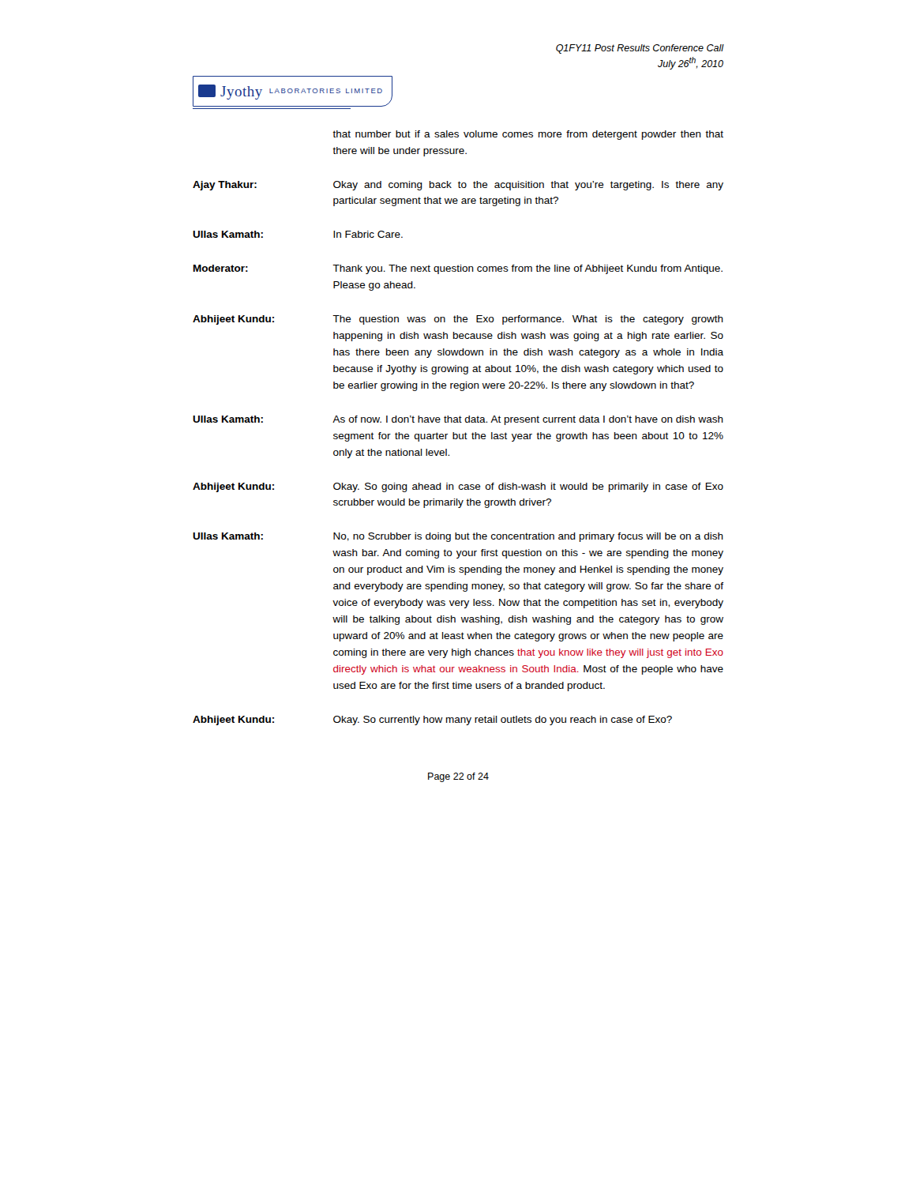Q1FY11 Post Results Conference Call
July 26th, 2010
Jyothy LABORATORIES LIMITED
| | that number but if a sales volume comes more from detergent powder then that there will be under pressure. |
| Ajay Thakur: | Okay and coming back to the acquisition that you’re targeting. Is there any particular segment that we are targeting in that? |
| Ullas Kamath: | In Fabric Care. |
| Moderator: | Thank you. The next question comes from the line of Abhijeet Kundu from Antique. Please go ahead. |
| Abhijeet Kundu: | The question was on the Exo performance. What is the category growth happening in dish wash because dish wash was going at a high rate earlier. So has there been any slowdown in the dish wash category as a whole in India because if Jyothy is growing at about 10%, the dish wash category which used to be earlier growing in the region were 20-22%. Is there any slowdown in that? |
| Ullas Kamath: | As of now. I don’t have that data. At present current data I don’t have on dish wash segment for the quarter but the last year the growth has been about 10 to 12% only at the national level. |
| Abhijeet Kundu: | Okay. So going ahead in case of dish-wash it would be primarily in case of Exo scrubber would be primarily the growth driver? |
| Ullas Kamath: | No, no Scrubber is doing but the concentration and primary focus will be on a dish wash bar. And coming to your first question on this - we are spending the money on our product and Vim is spending the money and Henkel is spending the money and everybody are spending money, so that category will grow. So far the share of voice of everybody was very less. Now that the competition has set in, everybody will be talking about dish washing, dish washing and the category has to grow upward of 20% and at least when the category grows or when the new people are coming in there are very high chances that you know like they will just get into Exo directly which is what our weakness in South India. Most of the people who have used Exo are for the first time users of a branded product. |
| Abhijeet Kundu: | Okay. So currently how many retail outlets do you reach in case of Exo? |
Page 22 of 24